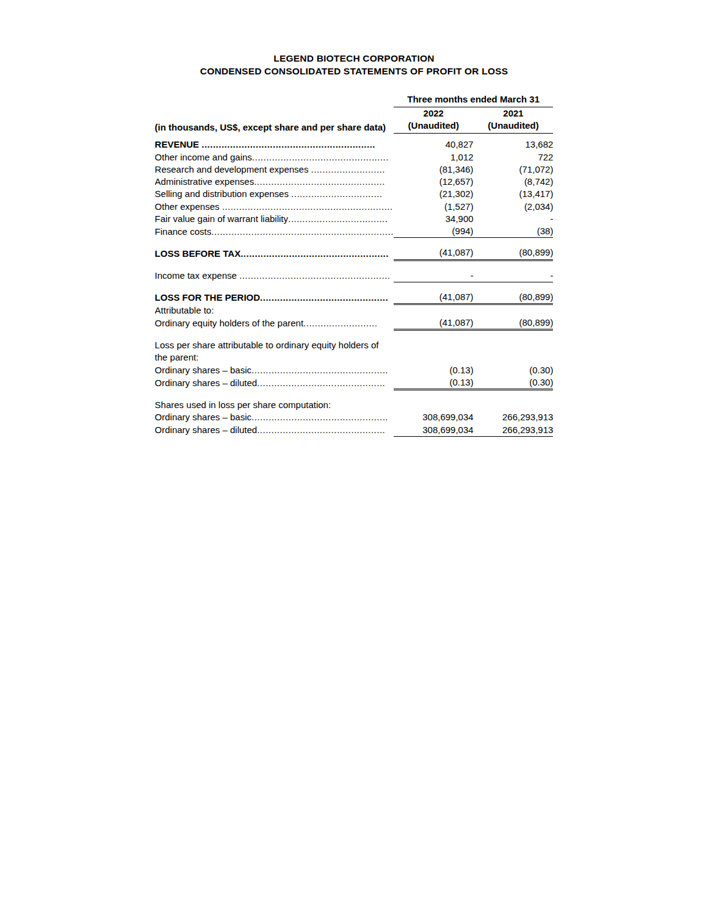LEGEND BIOTECH CORPORATION
CONDENSED CONSOLIDATED STATEMENTS OF PROFIT OR LOSS
| | Three months ended March 31 |
| | 2022 | 2021 |
| (in thousands, US$, except share and per share data) | (Unaudited) | (Unaudited) |
| REVENUE ............................................................. | 40,827 | 13,682 |
| Other income and gains ................................................ | 1,012 | 722 |
| Research and development expenses .......................... | (81,346) | (71,072) |
| Administrative expenses .............................................. | (12,657) | (8,742) |
| Selling and distribution expenses ................................ | (21,302) | (13,417) |
| Other expenses ............................................................ | (1,527) | (2,034) |
| Fair value gain of warrant liability ................................... | 34,900 | - |
| Finance costs ................................................................ | (994) | (38) |
| LOSS BEFORE TAX .................................................... | (41,087) | (80,899) |
| Income tax expense ..................................................... | - | - |
| LOSS FOR THE PERIOD ............................................. | (41,087) | (80,899) |
| Attributable to: | | |
| Ordinary equity holders of the parent .......................... | (41,087) | (80,899) |
| Loss per share attributable to ordinary equity holders of | | |
| the parent: | | |
| Ordinary shares – basic ................................................ | (0.13) | (0.30) |
| Ordinary shares – diluted ............................................. | (0.13) | (0.30) |
| Shares used in loss per share computation: | | |
| Ordinary shares – basic ................................................ | 308,699,034 | 266,293,913 |
| Ordinary shares – diluted ............................................. | 308,699,034 | 266,293,913 |